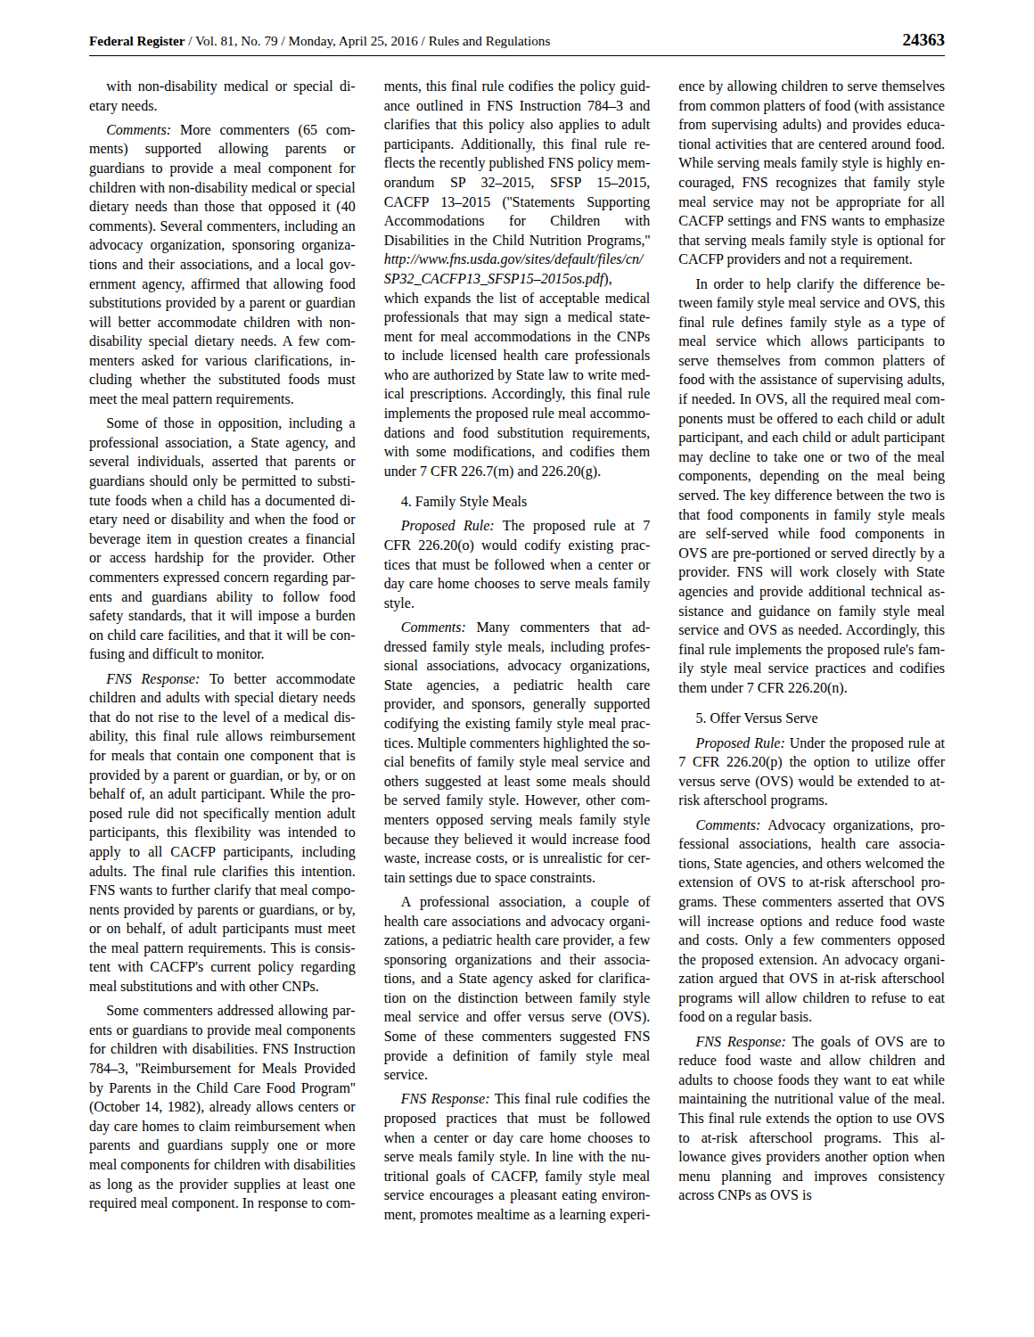Federal Register / Vol. 81, No. 79 / Monday, April 25, 2016 / Rules and Regulations
24363
with non-disability medical or special dietary needs.
Comments: More commenters (65 comments) supported allowing parents or guardians to provide a meal component for children with non-disability medical or special dietary needs than those that opposed it (40 comments). Several commenters, including an advocacy organization, sponsoring organizations and their associations, and a local government agency, affirmed that allowing food substitutions provided by a parent or guardian will better accommodate children with non-disability special dietary needs. A few commenters asked for various clarifications, including whether the substituted foods must meet the meal pattern requirements.
Some of those in opposition, including a professional association, a State agency, and several individuals, asserted that parents or guardians should only be permitted to substitute foods when a child has a documented dietary need or disability and when the food or beverage item in question creates a financial or access hardship for the provider. Other commenters expressed concern regarding parents and guardians ability to follow food safety standards, that it will impose a burden on child care facilities, and that it will be confusing and difficult to monitor.
FNS Response: To better accommodate children and adults with special dietary needs that do not rise to the level of a medical disability, this final rule allows reimbursement for meals that contain one component that is provided by a parent or guardian, or by, or on behalf of, an adult participant. While the proposed rule did not specifically mention adult participants, this flexibility was intended to apply to all CACFP participants, including adults. The final rule clarifies this intention. FNS wants to further clarify that meal components provided by parents or guardians, or by, or on behalf, of adult participants must meet the meal pattern requirements. This is consistent with CACFP's current policy regarding meal substitutions and with other CNPs.
Some commenters addressed allowing parents or guardians to provide meal components for children with disabilities. FNS Instruction 784–3, ''Reimbursement for Meals Provided by Parents in the Child Care Food Program'' (October 14, 1982), already allows centers or day care homes to claim reimbursement when parents and guardians supply one or more meal components for children with disabilities as long as the provider supplies at least one required meal component. In response to comments, this final rule codifies the policy guidance outlined in FNS Instruction 784–3 and clarifies that this policy also applies to adult participants. Additionally, this final rule reflects the recently published FNS policy memorandum SP 32–2015, SFSP 15–2015, CACFP 13–2015 (''Statements Supporting Accommodations for Children with Disabilities in the Child Nutrition Programs,'' http://www.fns.usda.gov/sites/default/files/cn/SP32_CACFP13_SFSP15–2015os.pdf), which expands the list of acceptable medical professionals that may sign a medical statement for meal accommodations in the CNPs to include licensed health care professionals who are authorized by State law to write medical prescriptions. Accordingly, this final rule implements the proposed rule meal accommodations and food substitution requirements, with some modifications, and codifies them under 7 CFR 226.7(m) and 226.20(g).
4. Family Style Meals
Proposed Rule: The proposed rule at 7 CFR 226.20(o) would codify existing practices that must be followed when a center or day care home chooses to serve meals family style.
Comments: Many commenters that addressed family style meals, including professional associations, advocacy organizations, State agencies, a pediatric health care provider, and sponsors, generally supported codifying the existing family style meal practices. Multiple commenters highlighted the social benefits of family style meal service and others suggested at least some meals should be served family style. However, other commenters opposed serving meals family style because they believed it would increase food waste, increase costs, or is unrealistic for certain settings due to space constraints.
A professional association, a couple of health care associations and advocacy organizations, a pediatric health care provider, a few sponsoring organizations and their associations, and a State agency asked for clarification on the distinction between family style meal service and offer versus serve (OVS). Some of these commenters suggested FNS provide a definition of family style meal service.
FNS Response: This final rule codifies the proposed practices that must be followed when a center or day care home chooses to serve meals family style. In line with the nutritional goals of CACFP, family style meal service encourages a pleasant eating environment, promotes mealtime as a learning experience by allowing children to serve themselves from common platters of food (with assistance from supervising adults) and provides educational activities that are centered around food. While serving meals family style is highly encouraged, FNS recognizes that family style meal service may not be appropriate for all CACFP settings and FNS wants to emphasize that serving meals family style is optional for CACFP providers and not a requirement.
In order to help clarify the difference between family style meal service and OVS, this final rule defines family style as a type of meal service which allows participants to serve themselves from common platters of food with the assistance of supervising adults, if needed. In OVS, all the required meal components must be offered to each child or adult participant, and each child or adult participant may decline to take one or two of the meal components, depending on the meal being served. The key difference between the two is that food components in family style meals are self-served while food components in OVS are pre-portioned or served directly by a provider. FNS will work closely with State agencies and provide additional technical assistance and guidance on family style meal service and OVS as needed. Accordingly, this final rule implements the proposed rule's family style meal service practices and codifies them under 7 CFR 226.20(n).
5. Offer Versus Serve
Proposed Rule: Under the proposed rule at 7 CFR 226.20(p) the option to utilize offer versus serve (OVS) would be extended to at-risk afterschool programs.
Comments: Advocacy organizations, professional associations, health care associations, State agencies, and others welcomed the extension of OVS to at-risk afterschool programs. These commenters asserted that OVS will increase options and reduce food waste and costs. Only a few commenters opposed the proposed extension. An advocacy organization argued that OVS in at-risk afterschool programs will allow children to refuse to eat food on a regular basis.
FNS Response: The goals of OVS are to reduce food waste and allow children and adults to choose foods they want to eat while maintaining the nutritional value of the meal. This final rule extends the option to use OVS to at-risk afterschool programs. This allowance gives providers another option when menu planning and improves consistency across CNPs as OVS is